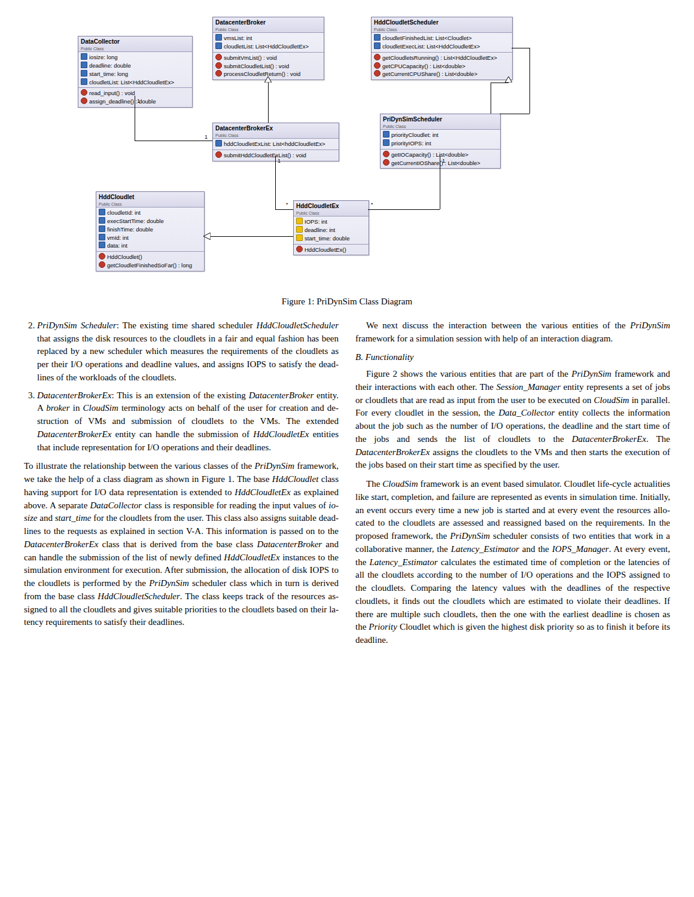DataCollector Public Class
iosize: long
deadline: double
start_time: long
cloudletList: List<HddCloudletEx>
read_input() : void
assign_deadline() : double
DatacenterBroker Public Class
vmsList: int
cloudletList: List<HddCloudletEx>
submitVmList() : void
submitCloudletList() : void
processCloudletReturn() : void
HddCloudletScheduler Public Class
cloudletFinishedList: List<Cloudlet>
cloudletExecList: List<HddCloudletEx>
getCloudletsRunning() : List<HddCloudletEx>
getCPUCapacity() : List<double>
getCurrentCPUShare() : List<double>
DatacenterBrokerEx Public Class
hddCloudletExList: List<hddCloudletEx>
submitHddCloudletExList() : void
PriDynSimScheduler Public Class
priorityCloudlet: int
priorityIOPS: int
getIOCapacity() : List<double>
getCurrentIOShare() : List<double>
HddCloudlet Public Class
cloudletId: int
execStartTime: double
finishTime: double
vmId: int
data: int
HddCloudlet()
getCloudletFinishedSoFar() : long
HddCloudletEx Public Class
IOPS: int
deadline: int
start_time: double
HddCloudletEx()
1
1
1
*
1
*
Figure 1: PriDynSim Class Diagram
PriDynSim Scheduler: The existing time shared scheduler HddCloudletScheduler that assigns the disk resources to the cloudlets in a fair and equal fashion has been replaced by a new scheduler which measures the requirements of the cloudlets as per their I/O operations and deadline values, and assigns IOPS to satisfy the deadlines of the workloads of the cloudlets.
DatacenterBrokerEx: This is an extension of the existing DatacenterBroker entity. A broker in CloudSim terminology acts on behalf of the user for creation and destruction of VMs and submission of cloudlets to the VMs. The extended DatacenterBrokerEx entity can handle the submission of HddCloudletEx entities that include representation for I/O operations and their deadlines.
To illustrate the relationship between the various classes of the PriDynSim framework, we take the help of a class diagram as shown in Figure 1. The base HddCloudlet class having support for I/O data representation is extended to HddCloudletEx as explained above. A separate DataCollector class is responsible for reading the input values of iosize and start_time for the cloudlets from the user. This class also assigns suitable deadlines to the requests as explained in section V-A. This information is passed on to the DatacenterBrokerEx class that is derived from the base class DatacenterBroker and can handle the submission of the list of newly defined HddCloudletEx instances to the simulation environment for execution. After submission, the allocation of disk IOPS to the cloudlets is performed by the PriDynSim scheduler class which in turn is derived from the base class HddCloudletScheduler. The class keeps track of the resources assigned to all the cloudlets and gives suitable priorities to the cloudlets based on their latency requirements to satisfy their deadlines.
We next discuss the interaction between the various entities of the PriDynSim framework for a simulation session with help of an interaction diagram.
B. Functionality
Figure 2 shows the various entities that are part of the PriDynSim framework and their interactions with each other. The Session_Manager entity represents a set of jobs or cloudlets that are read as input from the user to be executed on CloudSim in parallel. For every cloudlet in the session, the Data_Collector entity collects the information about the job such as the number of I/O operations, the deadline and the start time of the jobs and sends the list of cloudlets to the DatacenterBrokerEx. The DatacenterBrokerEx assigns the cloudlets to the VMs and then starts the execution of the jobs based on their start time as specified by the user.
The CloudSim framework is an event based simulator. Cloudlet life-cycle actualities like start, completion, and failure are represented as events in simulation time. Initially, an event occurs every time a new job is started and at every event the resources allocated to the cloudlets are assessed and reassigned based on the requirements. In the proposed framework, the PriDynSim scheduler consists of two entities that work in a collaborative manner, the Latency_Estimator and the IOPS_Manager. At every event, the Latency_Estimator calculates the estimated time of completion or the latencies of all the cloudlets according to the number of I/O operations and the IOPS assigned to the cloudlets. Comparing the latency values with the deadlines of the respective cloudlets, it finds out the cloudlets which are estimated to violate their deadlines. If there are multiple such cloudlets, then the one with the earliest deadline is chosen as the Priority Cloudlet which is given the highest disk priority so as to finish it before its deadline.